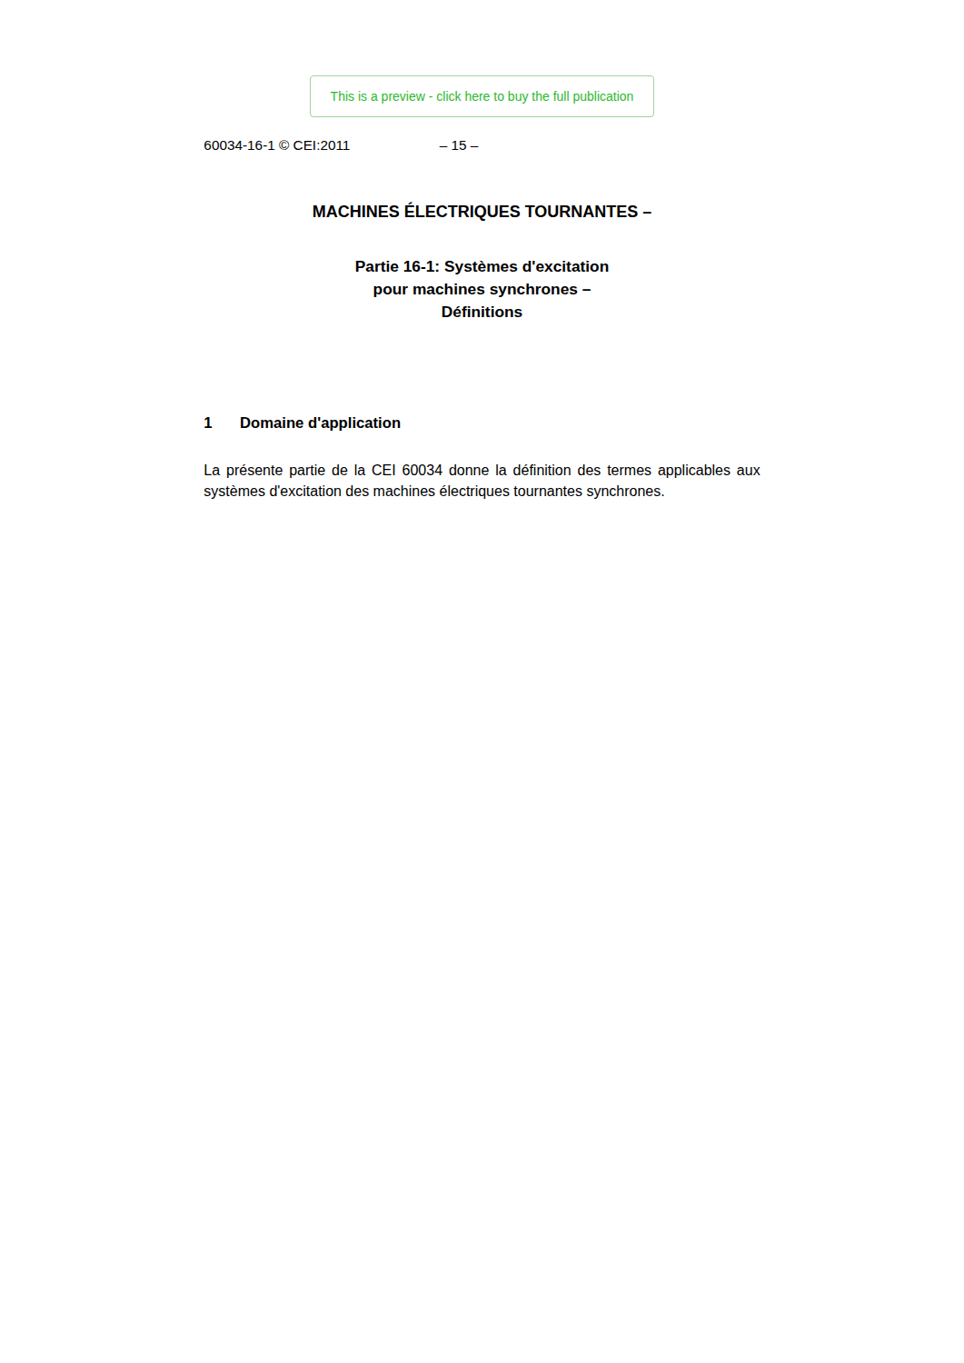This is a preview - click here to buy the full publication
60034-16-1 © CEI:2011 – 15 –
MACHINES ÉLECTRIQUES TOURNANTES –
Partie 16-1: Systèmes d'excitation
pour machines synchrones –
Définitions
1 Domaine d'application
La présente partie de la CEI 60034 donne la définition des termes applicables aux systèmes d'excitation des machines électriques tournantes synchrones.